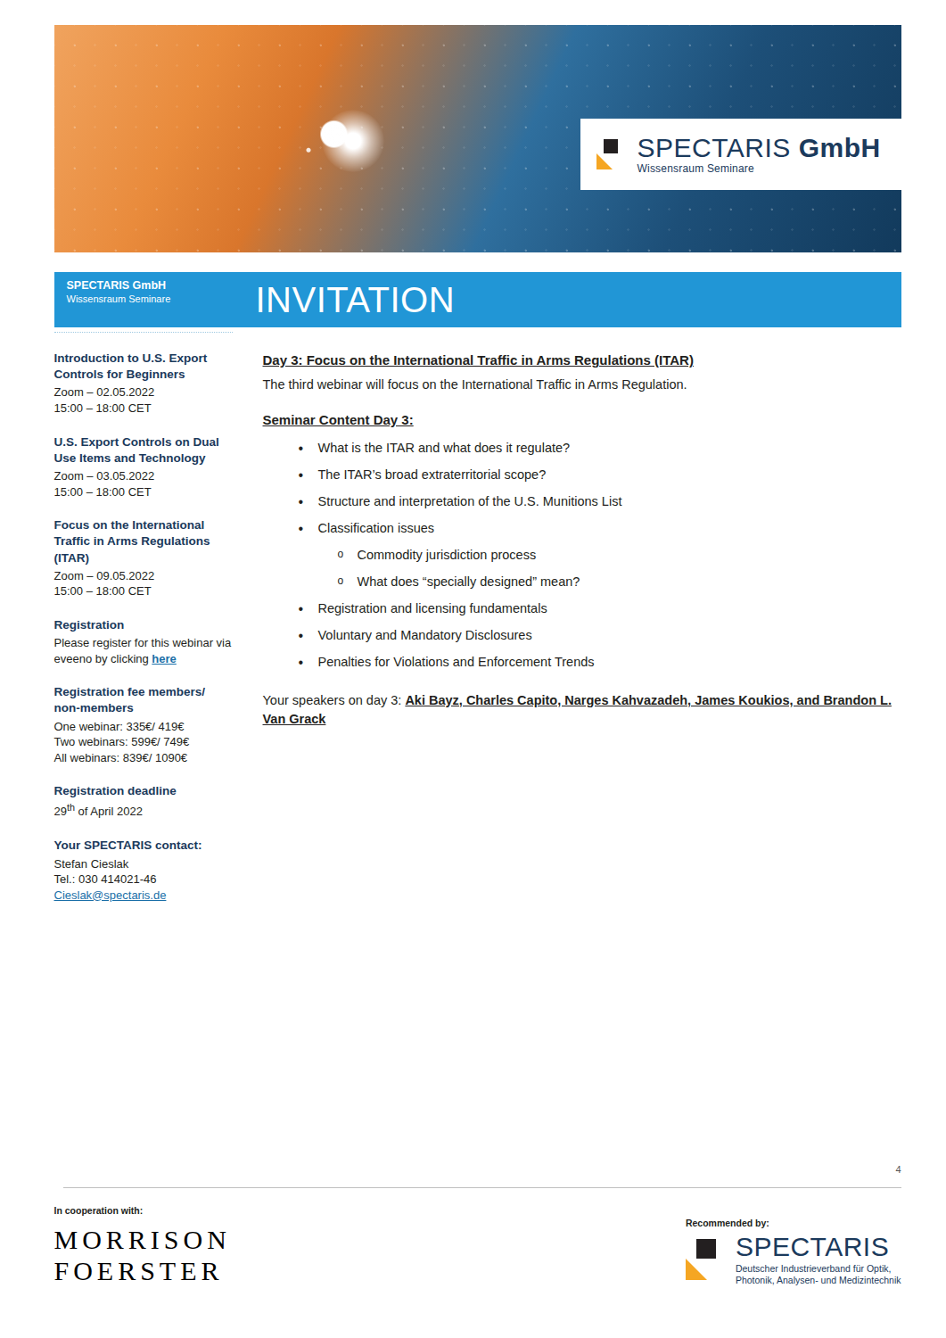SPECTARIS GmbH
Wissensraum Seminare
SPECTARIS GmbH
Wissensraum Seminare
INVITATION
Introduction to U.S. Export Controls for Beginners
Zoom – 02.05.2022
15:00 – 18:00 CET
U.S. Export Controls on Dual Use Items and Technology
Zoom – 03.05.2022
15:00 – 18:00 CET
Focus on the International Traffic in Arms Regulations (ITAR)
Zoom – 09.05.2022
15:00 – 18:00 CET
Registration
Please register for this webinar via eveeno by clicking here
Registration fee members/ non-members
One webinar: 335€/ 419€
Two webinars: 599€/ 749€
All webinars: 839€/ 1090€
Registration deadline
29th of April 2022
Your SPECTARIS contact:
Stefan Cieslak
Tel.: 030 414021-46
Cieslak@spectaris.de
Day 3: Focus on the International Traffic in Arms Regulations (ITAR)
The third webinar will focus on the International Traffic in Arms Regulation.
Seminar Content Day 3:
What is the ITAR and what does it regulate?
The ITAR’s broad extraterritorial scope?
Structure and interpretation of the U.S. Munitions List
Classification issues
Commodity jurisdiction process
What does “specially designed” mean?
Registration and licensing fundamentals
Voluntary and Mandatory Disclosures
Penalties for Violations and Enforcement Trends
Your speakers on day 3: Aki Bayz, Charles Capito, Narges Kahvazadeh, James Koukios, and Brandon L. Van Grack
4
In cooperation with:
MORRISON
FOERSTER
Recommended by:
SPECTARIS
Deutscher Industrieverband für Optik,
Photonik, Analysen- und Medizintechnik